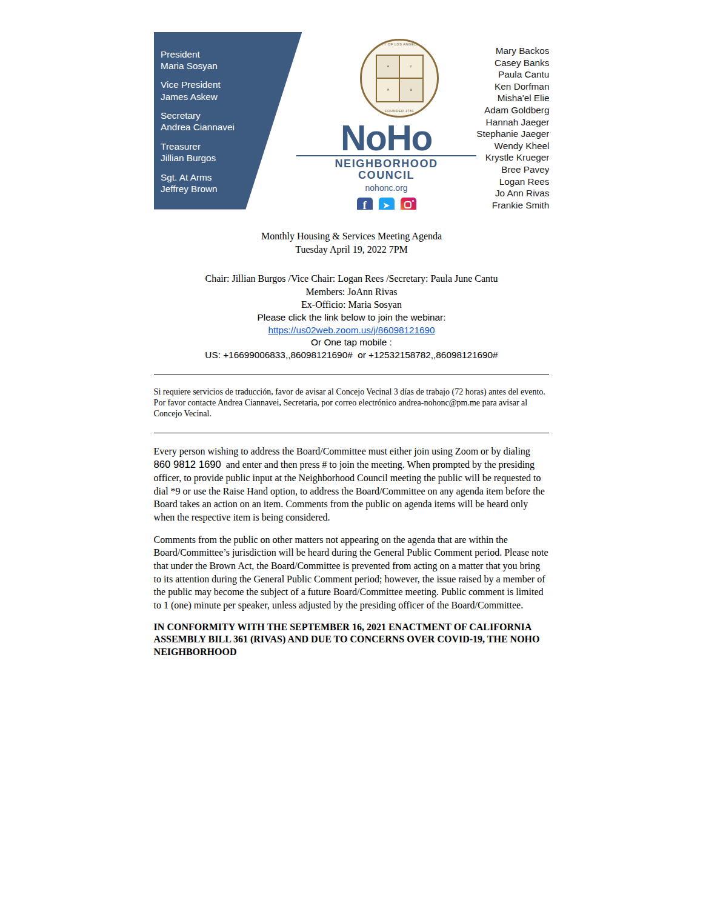President Maria Sosyan
Vice President James Askew
Secretary Andrea Ciannavei
Treasurer Jillian Burgos
Sgt. At Arms Jeffrey Brown
CITY OF LOS ANGELES
FOUNDED 1781
★
⚲
☘
♛
NoHo
NEIGHBORHOOD
COUNCIL
nohonc.org
f ➤
Mary Backos
Casey Banks
Paula Cantu
Ken Dorfman
Misha'el Elie
Adam Goldberg
Hannah Jaeger
Stephanie Jaeger
Wendy Kheel
Krystle Krueger
Bree Pavey
Logan Rees
Jo Ann Rivas
Frankie Smith
Russell Wolff
Monthly Housing & Services Meeting Agenda
Tuesday April 19, 2022 7PM
Chair: Jillian Burgos /Vice Chair: Logan Rees /Secretary: Paula June Cantu
Members: JoAnn Rivas
Ex-Officio: Maria Sosyan
Please click the link below to join the webinar:
https://us02web.zoom.us/j/86098121690
Or One tap mobile :
US: +16699006833,,86098121690# or +12532158782,,86098121690#
Si requiere servicios de traducción, favor de avisar al Concejo Vecinal 3 días de trabajo (72 horas) antes del evento. Por favor contacte Andrea Ciannavei, Secretaria, por correo electrónico andrea-nohonc@pm.me para avisar al Concejo Vecinal.
Every person wishing to address the Board/Committee must either join using Zoom or by dialing 860 9812 1690 and enter and then press # to join the meeting. When prompted by the presiding officer, to provide public input at the Neighborhood Council meeting the public will be requested to dial *9 or use the Raise Hand option, to address the Board/Committee on any agenda item before the Board takes an action on an item. Comments from the public on agenda items will be heard only when the respective item is being considered.
Comments from the public on other matters not appearing on the agenda that are within the Board/Committee’s jurisdiction will be heard during the General Public Comment period. Please note that under the Brown Act, the Board/Committee is prevented from acting on a matter that you bring to its attention during the General Public Comment period; however, the issue raised by a member of the public may become the subject of a future Board/Committee meeting. Public comment is limited to 1 (one) minute per speaker, unless adjusted by the presiding officer of the Board/Committee.
IN CONFORMITY WITH THE SEPTEMBER 16, 2021 ENACTMENT OF CALIFORNIA ASSEMBLY BILL 361 (RIVAS) AND DUE TO CONCERNS OVER COVID-19, THE NOHO NEIGHBORHOOD